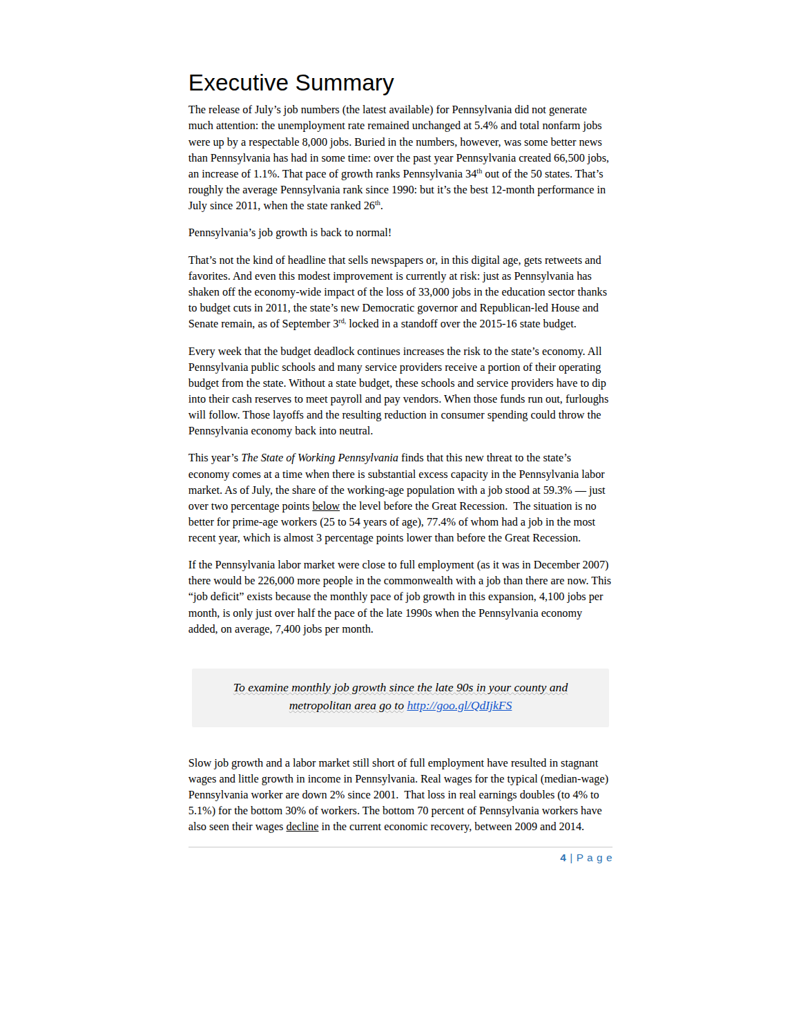Executive Summary
The release of July’s job numbers (the latest available) for Pennsylvania did not generate much attention: the unemployment rate remained unchanged at 5.4% and total nonfarm jobs were up by a respectable 8,000 jobs. Buried in the numbers, however, was some better news than Pennsylvania has had in some time: over the past year Pennsylvania created 66,500 jobs, an increase of 1.1%. That pace of growth ranks Pennsylvania 34th out of the 50 states. That’s roughly the average Pennsylvania rank since 1990: but it’s the best 12-month performance in July since 2011, when the state ranked 26th.
Pennsylvania’s job growth is back to normal!
That’s not the kind of headline that sells newspapers or, in this digital age, gets retweets and favorites. And even this modest improvement is currently at risk: just as Pennsylvania has shaken off the economy-wide impact of the loss of 33,000 jobs in the education sector thanks to budget cuts in 2011, the state’s new Democratic governor and Republican-led House and Senate remain, as of September 3rd, locked in a standoff over the 2015-16 state budget.
Every week that the budget deadlock continues increases the risk to the state’s economy. All Pennsylvania public schools and many service providers receive a portion of their operating budget from the state. Without a state budget, these schools and service providers have to dip into their cash reserves to meet payroll and pay vendors. When those funds run out, furloughs will follow. Those layoffs and the resulting reduction in consumer spending could throw the Pennsylvania economy back into neutral.
This year’s The State of Working Pennsylvania finds that this new threat to the state’s economy comes at a time when there is substantial excess capacity in the Pennsylvania labor market. As of July, the share of the working-age population with a job stood at 59.3% — just over two percentage points below the level before the Great Recession. The situation is no better for prime-age workers (25 to 54 years of age), 77.4% of whom had a job in the most recent year, which is almost 3 percentage points lower than before the Great Recession.
If the Pennsylvania labor market were close to full employment (as it was in December 2007) there would be 226,000 more people in the commonwealth with a job than there are now. This “job deficit” exists because the monthly pace of job growth in this expansion, 4,100 jobs per month, is only just over half the pace of the late 1990s when the Pennsylvania economy added, on average, 7,400 jobs per month.
To examine monthly job growth since the late 90s in your county and metropolitan area go to http://goo.gl/QdIjkFS
Slow job growth and a labor market still short of full employment have resulted in stagnant wages and little growth in income in Pennsylvania. Real wages for the typical (median-wage) Pennsylvania worker are down 2% since 2001. That loss in real earnings doubles (to 4% to 5.1%) for the bottom 30% of workers. The bottom 70 percent of Pennsylvania workers have also seen their wages decline in the current economic recovery, between 2009 and 2014.
4 | P a g e